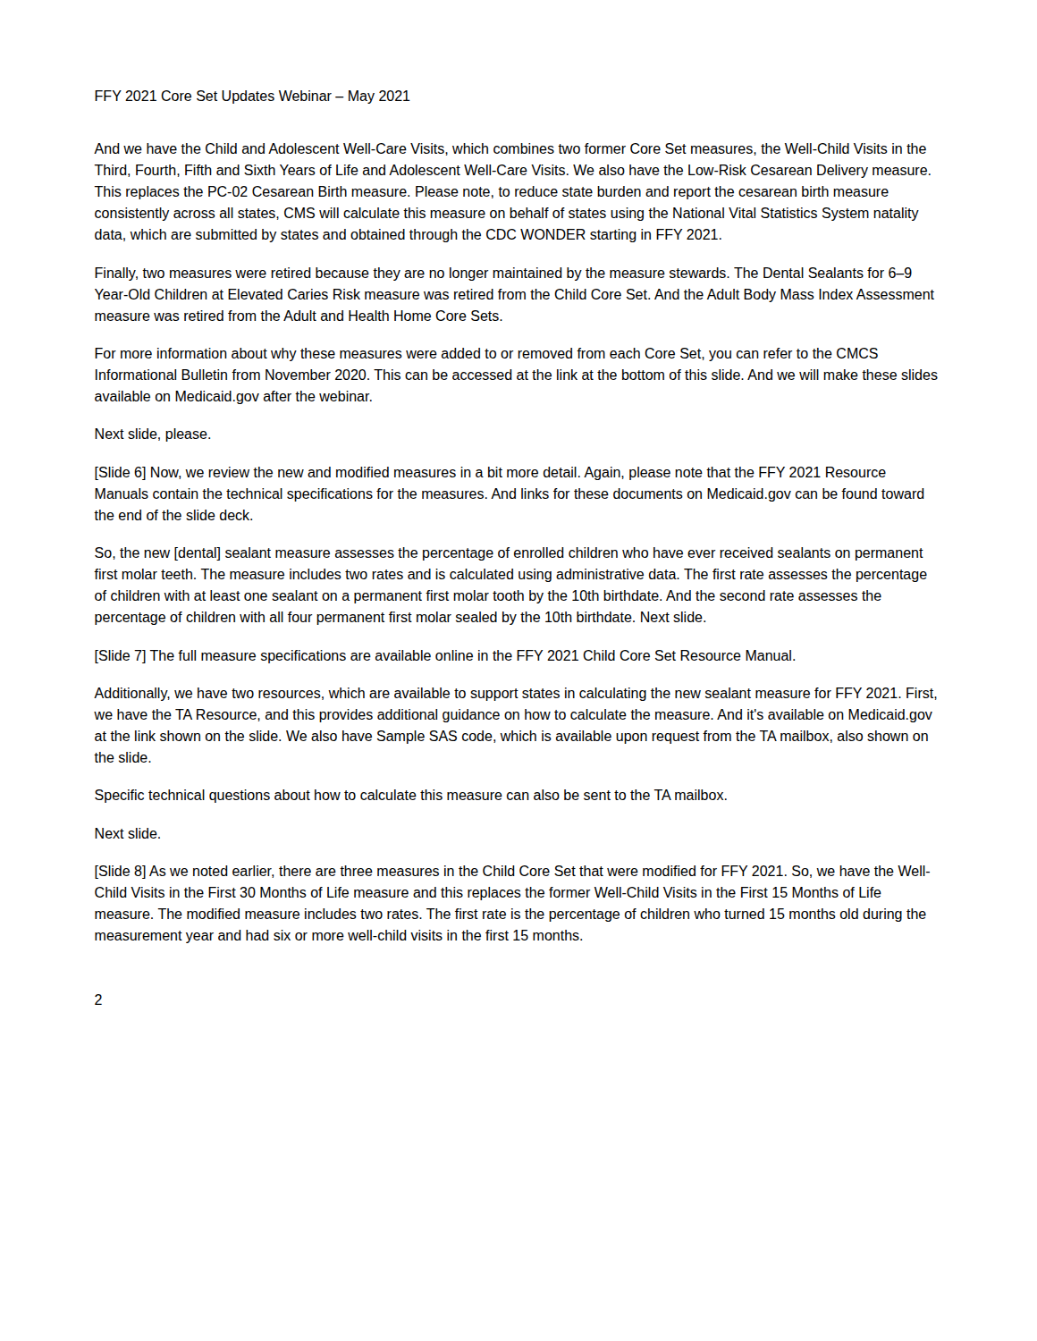FFY 2021 Core Set Updates Webinar – May 2021
And we have the Child and Adolescent Well-Care Visits, which combines two former Core Set measures, the Well-Child Visits in the Third, Fourth, Fifth and Sixth Years of Life and Adolescent Well-Care Visits. We also have the Low-Risk Cesarean Delivery measure. This replaces the PC-02 Cesarean Birth measure. Please note, to reduce state burden and report the cesarean birth measure consistently across all states, CMS will calculate this measure on behalf of states using the National Vital Statistics System natality data, which are submitted by states and obtained through the CDC WONDER starting in FFY 2021.
Finally, two measures were retired because they are no longer maintained by the measure stewards. The Dental Sealants for 6–9 Year-Old Children at Elevated Caries Risk measure was retired from the Child Core Set. And the Adult Body Mass Index Assessment measure was retired from the Adult and Health Home Core Sets.
For more information about why these measures were added to or removed from each Core Set, you can refer to the CMCS Informational Bulletin from November 2020. This can be accessed at the link at the bottom of this slide. And we will make these slides available on Medicaid.gov after the webinar.
Next slide, please.
[Slide 6] Now, we review the new and modified measures in a bit more detail. Again, please note that the FFY 2021 Resource Manuals contain the technical specifications for the measures. And links for these documents on Medicaid.gov can be found toward the end of the slide deck.
So, the new [dental] sealant measure assesses the percentage of enrolled children who have ever received sealants on permanent first molar teeth. The measure includes two rates and is calculated using administrative data. The first rate assesses the percentage of children with at least one sealant on a permanent first molar tooth by the 10th birthdate. And the second rate assesses the percentage of children with all four permanent first molar sealed by the 10th birthdate. Next slide.
[Slide 7] The full measure specifications are available online in the FFY 2021 Child Core Set Resource Manual.
Additionally, we have two resources, which are available to support states in calculating the new sealant measure for FFY 2021. First, we have the TA Resource, and this provides additional guidance on how to calculate the measure. And it's available on Medicaid.gov at the link shown on the slide. We also have Sample SAS code, which is available upon request from the TA mailbox, also shown on the slide.
Specific technical questions about how to calculate this measure can also be sent to the TA mailbox.
Next slide.
[Slide 8] As we noted earlier, there are three measures in the Child Core Set that were modified for FFY 2021. So, we have the Well-Child Visits in the First 30 Months of Life measure and this replaces the former Well-Child Visits in the First 15 Months of Life measure. The modified measure includes two rates. The first rate is the percentage of children who turned 15 months old during the measurement year and had six or more well-child visits in the first 15 months.
2